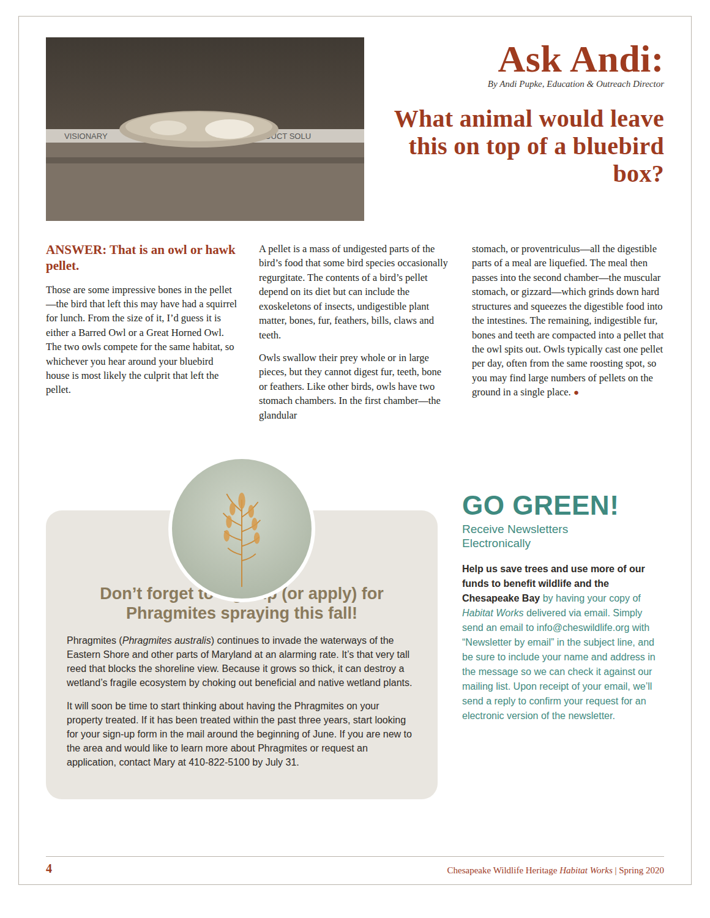Ask Andi:
By Andi Pupke, Education & Outreach Director
What animal would leave this on top of a bluebird box?
ANSWER: That is an owl or hawk pellet.
Those are some impressive bones in the pellet—the bird that left this may have had a squirrel for lunch. From the size of it, I’d guess it is either a Barred Owl or a Great Horned Owl. The two owls compete for the same habitat, so whichever you hear around your bluebird house is most likely the culprit that left the pellet.
A pellet is a mass of undigested parts of the bird’s food that some bird species occasionally regurgitate. The contents of a bird’s pellet depend on its diet but can include the exoskeletons of insects, undigestible plant matter, bones, fur, feathers, bills, claws and teeth.
Owls swallow their prey whole or in large pieces, but they cannot digest fur, teeth, bone or feathers. Like other birds, owls have two stomach chambers. In the first chamber—the glandular
stomach, or proventriculus—all the digestible parts of a meal are liquefied. The meal then passes into the second chamber—the muscular stomach, or gizzard—which grinds down hard structures and squeezes the digestible food into the intestines. The remaining, indigestible fur, bones and teeth are compacted into a pellet that the owl spits out. Owls typically cast one pellet per day, often from the same roosting spot, so you may find large numbers of pellets on the ground in a single place. ●
Don’t forget to sign up (or apply) for Phragmites spraying this fall!
Phragmites (Phragmites australis) continues to invade the waterways of the Eastern Shore and other parts of Maryland at an alarming rate. It’s that very tall reed that blocks the shoreline view. Because it grows so thick, it can destroy a wetland’s fragile ecosystem by choking out beneficial and native wetland plants.
It will soon be time to start thinking about having the Phragmites on your property treated. If it has been treated within the past three years, start looking for your sign-up form in the mail around the beginning of June. If you are new to the area and would like to learn more about Phragmites or request an application, contact Mary at 410-822-5100 by July 31.
GO GREEN!
Receive Newsletters
Electronically
Help us save trees and use more of our funds to benefit wildlife and the Chesapeake Bay by having your copy of Habitat Works delivered via email. Simply send an email to info@cheswildlife.org with “Newsletter by email” in the subject line, and be sure to include your name and address in the message so we can check it against our mailing list. Upon receipt of your email, we’ll send a reply to confirm your request for an electronic version of the newsletter.
4
Chesapeake Wildlife Heritage Habitat Works | Spring 2020